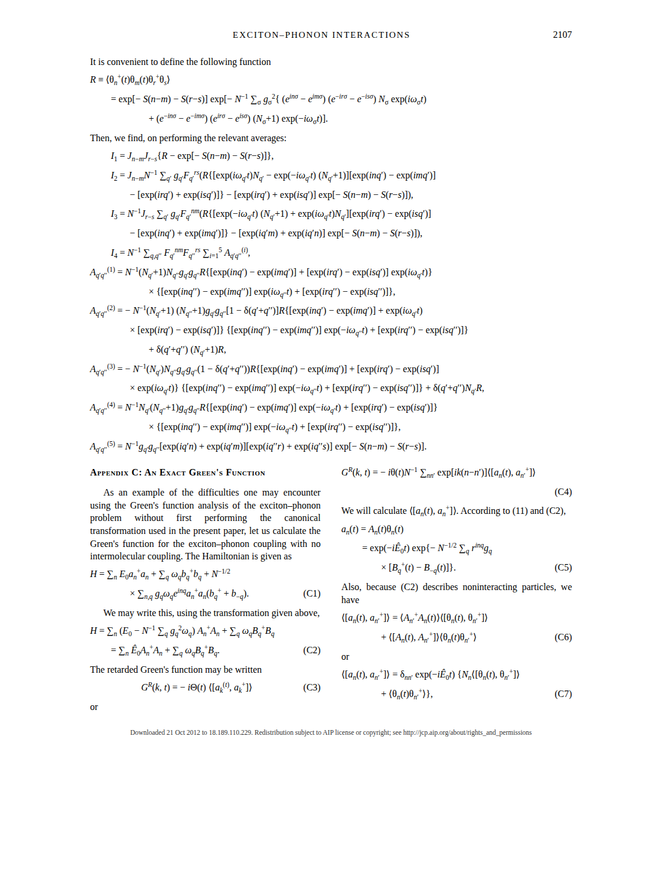EXCITON–PHONON INTERACTIONS 2107
It is convenient to define the following function
R ≡ ⟨θn+(t)θm(t)θr+θs⟩
= exp[− S(n−m) − S(r−s)] exp[− N−1 ∑σ gσ2{ (einσ − eimσ) (e−irσ − e−isσ) Nσ exp(iωσt)
+ (e−inσ − e−imσ) (eirσ − eisσ) (Nσ+1) exp(−iωσt)].
Then, we find, on performing the relevant averages:
I1 = Jn−mJr−s{R − exp[− S(n−m) − S(r−s)]},
I2 = Jn−mN−1 ∑q′ gq′Fq′rs(R{[exp(iωq′t)Nq′ − exp(−iωq′t) (Nq′+1)][exp(inq′) − exp(imq′)]
− [exp(irq′) + exp(isq′)]} − [exp(irq′) + exp(isq′)] exp[− S(n−m) − S(r−s)]),
I3 = N−1Jr−s ∑q′ gq′Fq′nm(R{[exp(−iωq′t) (Nq′+1) + exp(iωq′t)Nq′][exp(irq′) − exp(isq′)]
− [exp(inq′) + exp(imq′)]} − [exp(iq′m) + exp(iq′n)] exp[− S(n−m) − S(r−s)]),
I4 = N−1 ∑q,q′′ Fq′nmFq′′rs ∑i=15 Aq′q′′(i),
Aq′q′′(1) = N−1(Nq′+1)Nq′′gq′gq′′R{[exp(inq′) − exp(imq′)] + [exp(irq′) − exp(isq′)] exp(iωq′t)}
× {[exp(inq′′) − exp(imq′′)] exp(iωq′′t) + [exp(irq′′) − exp(isq′′)]},
Aq′q′′(2) = − N−1(Nq′+1) (Nq′′+1)gq′gq′′[1 − δ(q′+q′′)]R{[exp(inq′) − exp(imq′)] + exp(iωq′t)
× [exp(irq′) − exp(isq′)]} {[exp(inq′′) − exp(imq′′)] exp(−iωq′′t) + [exp(irq′′) − exp(isq′′)]}
+ δ(q′+q′′) (Nq′+1)R,
Aq′q′′(3) = − N−1(Nq′)Nq′′gq′gq′′(1 − δ(q′+q′′))R{[exp(inq′) − exp(imq′)] + [exp(irq′) − exp(isq′)]
× exp(iωq′t)} {[exp(inq′′) − exp(imq′′)] exp(−iωq′′t) + [exp(irq′′) − exp(isq′′)]} + δ(q′+q′′)Nq′R,
Aq′q′′(4) = N−1Nq′(Nq′′+1)gq′gq′′R{[exp(inq′) − exp(imq′)] exp(−iωq′t) + [exp(irq′) − exp(isq′)]}
× {[exp(inq′′) − exp(imq′′)] exp(−iωq′′t) + [exp(irq′′) − exp(isq′′)]},
Aq′q′′(5) = N−1gq′gq′′[exp(iq′n) + exp(iq′m)][exp(iq′′r) + exp(iq′′s)] exp[− S(n−m) − S(r−s)].
Appendix C: An Exact Green's Function
As an example of the difficulties one may encounter using the Green's function analysis of the exciton–phonon problem without first performing the canonical transformation used in the present paper, let us calculate the Green's function for the exciton–phonon coupling with no intermolecular coupling. The Hamiltonian is given as
H = ∑n E0an+an + ∑q ωqbq+bq + N−1/2
× ∑n,q gqωqeinqan+an(bq+ + b−q). (C1)
We may write this, using the transformation given above,
H = ∑n (E0 − N−1 ∑q gq2ωq) An+An + ∑q ωqBq+Bq
= ∑n Ê0An+An + ∑q ωqBq+Bq. (C2)
The retarded Green's function may be written
GR(k, t) = − i Θ(t) ⟨[ak(t), ak+]⟩ (C3)
or
GR(k, t) = − iθ(t)N−1 ∑nn′ exp[ik(n−n′)]⟨[an(t), an′+]⟩
(C4)
We will calculate ⟨[an(t), an+]⟩. According to (11) and (C2),
an(t) = An(t)θn(t)
= exp(−iÊ0t) exp{− N−1/2 ∑q rinqgq
× [Bq+(t) − B−q(t)]}. (C5)
Also, because (C2) describes noninteracting particles, we have
⟨[an(t), an′+]⟩ = ⟨An′+An(t)⟩⟨[θn(t), θn′+]⟩
+ ⟨[An(t), An′+]⟩⟨θn(t)θn′+⟩ (C6)
or
⟨[an(t), an′+]⟩ = δnn′ exp(−iÊ0t) {Nn⟨[θn(t), θn′+]⟩
+ ⟨θn(t)θn′+⟩}, (C7)
Downloaded 21 Oct 2012 to 18.189.110.229. Redistribution subject to AIP license or copyright; see http://jcp.aip.org/about/rights_and_permissions